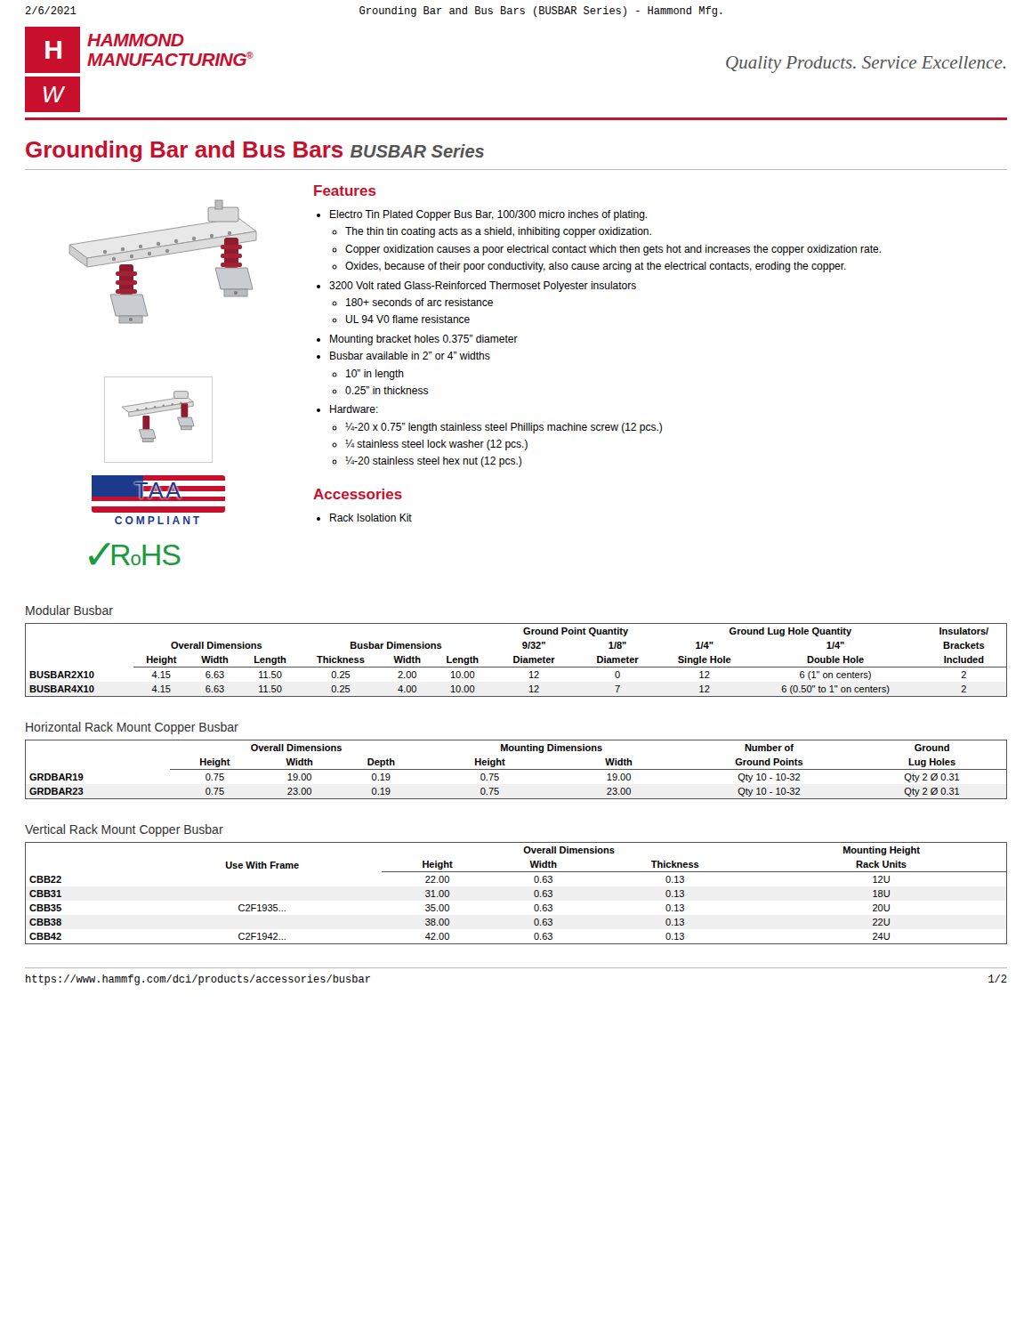2/6/2021
Grounding Bar and Bus Bars (BUSBAR Series) - Hammond Mfg.
H
HAMMOND
MANUFACTURING®
W
Quality Products. Service Excellence.
Grounding Bar and Bus Bars BUSBAR Series
TAA
COMPLIANT
✓
Ro HS
Features
Electro Tin Plated Copper Bus Bar, 100/300 micro inches of plating.
The thin tin coating acts as a shield, inhibiting copper oxidization.
Copper oxidization causes a poor electrical contact which then gets hot and increases the copper oxidization rate.
Oxides, because of their poor conductivity, also cause arcing at the electrical contacts, eroding the copper.
3200 Volt rated Glass-Reinforced Thermoset Polyester insulators
180+ seconds of arc resistance
UL 94 V0 flame resistance
Mounting bracket holes 0.375” diameter
Busbar available in 2” or 4” widths
10” in length
0.25” in thickness
Hardware:
¼-20 x 0.75” length stainless steel Phillips machine screw (12 pcs.)
¼ stainless steel lock washer (12 pcs.)
¼-20 stainless steel hex nut (12 pcs.)
Accessories
Rack Isolation Kit
Modular Busbar
| | | | Ground Point Quantity | Ground Lug Hole Quantity | Insulators/ |
| --- | --- | --- | --- | --- | --- |
| Overall Dimensions | Busbar Dimensions | 9/32" | 1/8" | 1/4" | 1/4" | Brackets |
| Height | Width | Length | Thickness | Width | Length | Diameter | Diameter | Single Hole | Double Hole | Included |
| BUSBAR2X10 | 4.15 | 6.63 | 11.50 | 0.25 | 2.00 | 10.00 | 12 | 0 | 12 | 6 (1" on centers) | 2 |
| BUSBAR4X10 | 4.15 | 6.63 | 11.50 | 0.25 | 4.00 | 10.00 | 12 | 7 | 12 | 6 (0.50" to 1" on centers) | 2 |
Horizontal Rack Mount Copper Busbar
| | Overall Dimensions | Mounting Dimensions | Number of | Ground |
| --- | --- | --- | --- | --- |
| Height | Width | Depth | Height | Width | Ground Points | Lug Holes |
| GRDBAR19 | 0.75 | 19.00 | 0.19 | 0.75 | 19.00 | Qty 10 - 10-32 | Qty 2 Ø 0.31 |
| GRDBAR23 | 0.75 | 23.00 | 0.19 | 0.75 | 23.00 | Qty 10 - 10-32 | Qty 2 Ø 0.31 |
Vertical Rack Mount Copper Busbar
| | Use With Frame | Overall Dimensions | Mounting Height |
| --- | --- | --- | --- |
| Height | Width | Thickness | Rack Units |
| CBB22 | | 22.00 | 0.63 | 0.13 | 12U |
| CBB31 | | 31.00 | 0.63 | 0.13 | 18U |
| CBB35 | C2F1935... | 35.00 | 0.63 | 0.13 | 20U |
| CBB38 | | 38.00 | 0.63 | 0.13 | 22U |
| CBB42 | C2F1942... | 42.00 | 0.63 | 0.13 | 24U |
https://www.hammfg.com/dci/products/accessories/busbar
1/2